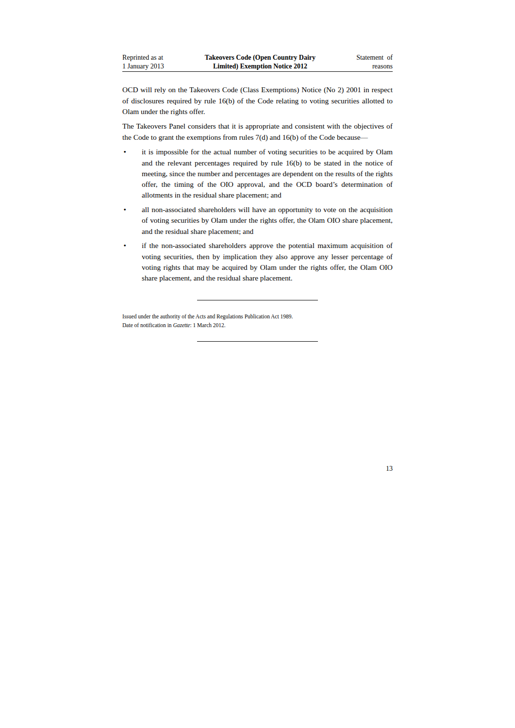Reprinted as at
1 January 2013
Takeovers Code (Open Country Dairy
Limited) Exemption Notice 2012
Statement of
reasons
OCD will rely on the Takeovers Code (Class Exemptions) Notice (No 2) 2001 in respect of disclosures required by rule 16(b) of the Code relating to voting securities allotted to Olam under the rights offer.
The Takeovers Panel considers that it is appropriate and consistent with the objectives of the Code to grant the exemptions from rules 7(d) and 16(b) of the Code because—
it is impossible for the actual number of voting securities to be acquired by Olam and the relevant percentages required by rule 16(b) to be stated in the notice of meeting, since the number and percentages are dependent on the results of the rights offer, the timing of the OIO approval, and the OCD board’s determination of allotments in the residual share placement; and
all non-associated shareholders will have an opportunity to vote on the acquisition of voting securities by Olam under the rights offer, the Olam OIO share placement, and the residual share placement; and
if the non-associated shareholders approve the potential maximum acquisition of voting securities, then by implication they also approve any lesser percentage of voting rights that may be acquired by Olam under the rights offer, the Olam OIO share placement, and the residual share placement.
Issued under the authority of the Acts and Regulations Publication Act 1989.
Date of notification in Gazette: 1 March 2012.
13